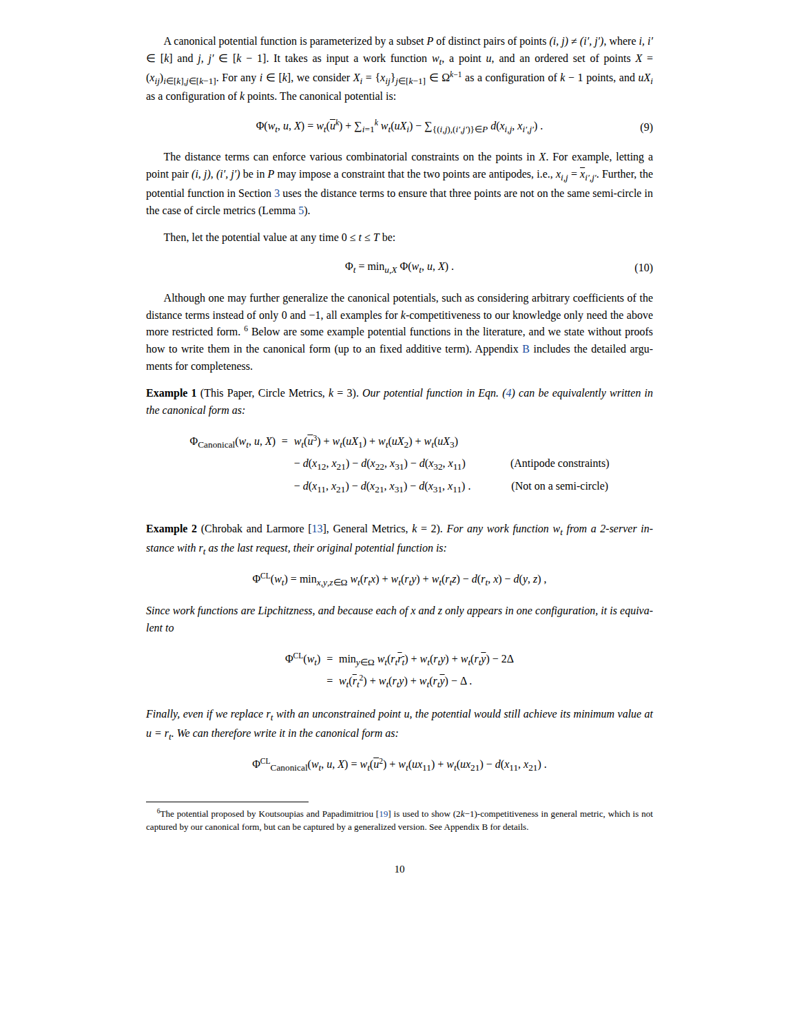A canonical potential function is parameterized by a subset P of distinct pairs of points (i, j) ≠ (i′, j′), where i, i′ ∈ [k] and j, j′ ∈ [k − 1]. It takes as input a work function wt, a point u, and an ordered set of points X = (xij)i∈[k],j∈[k−1]. For any i ∈ [k], we consider Xi = {xij}j∈[k−1] ∈ Ωk−1 as a configuration of k − 1 points, and uXi as a configuration of k points. The canonical potential is:
Φ(wt, u, X) = wt(uk) + ∑i=1k wt(uXi) − ∑{(i,j),(i′,j′)}∈P d(xi,j, xi′,j′) . (9)
The distance terms can enforce various combinatorial constraints on the points in X. For example, letting a point pair (i, j), (i′, j′) be in P may impose a constraint that the two points are antipodes, i.e., xi,j = xi′,j′. Further, the potential function in Section 3 uses the distance terms to ensure that three points are not on the same semi-circle in the case of circle metrics (Lemma 5).
Then, let the potential value at any time 0 ≤ t ≤ T be:
Φt = minu,X Φ(wt, u, X) . (10)
Although one may further generalize the canonical potentials, such as considering arbitrary coefficients of the distance terms instead of only 0 and −1, all examples for k-competitiveness to our knowledge only need the above more restricted form. 6 Below are some example potential functions in the literature, and we state without proofs how to write them in the canonical form (up to an fixed additive term). Appendix B includes the detailed arguments for completeness.
Example 1 (This Paper, Circle Metrics, k = 3). Our potential function in Eqn. (4) can be equivalently written in the canonical form as:
| Φ Canonical ( w t , u , X ) | = | w t ( u 3 ) + w t ( uX 1 ) + w t ( uX 2 ) + w t ( uX 3 ) | |
| | | − d ( x 12 , x 21 ) − d ( x 22 , x 31 ) − d ( x 32 , x 11 ) | (Antipode constraints) |
| | | − d ( x 11 , x 21 ) − d ( x 21 , x 31 ) − d ( x 31 , x 11 ) . | (Not on a semi-circle) |
Example 2 (Chrobak and Larmore [13], General Metrics, k = 2). For any work function wt from a 2-server instance with rt as the last request, their original potential function is:
ΦCL(wt) = minx,y,z∈Ω wt(rtx) + wt(rty) + wt(rtz) − d(rt, x) − d(y, z) ,
Since work functions are Lipchitzness, and because each of x and z only appears in one configuration, it is equivalent to
| Φ CL ( w t ) | = | min y ∈Ω w t ( r t r t ) + w t ( r t y ) + w t ( r t y ) − 2Δ |
| | = | w t ( r t 2 ) + w t ( r t y ) + w t ( r t y ) − Δ . |
Finally, even if we replace rt with an unconstrained point u, the potential would still achieve its minimum value at u = rt. We can therefore write it in the canonical form as:
ΦCLCanonical(wt, u, X) = wt(u2) + wt(ux11) + wt(ux21) − d(x11, x21) .
6The potential proposed by Koutsoupias and Papadimitriou [19] is used to show (2k−1)-competitiveness in general metric, which is not captured by our canonical form, but can be captured by a generalized version. See Appendix B for details.
10